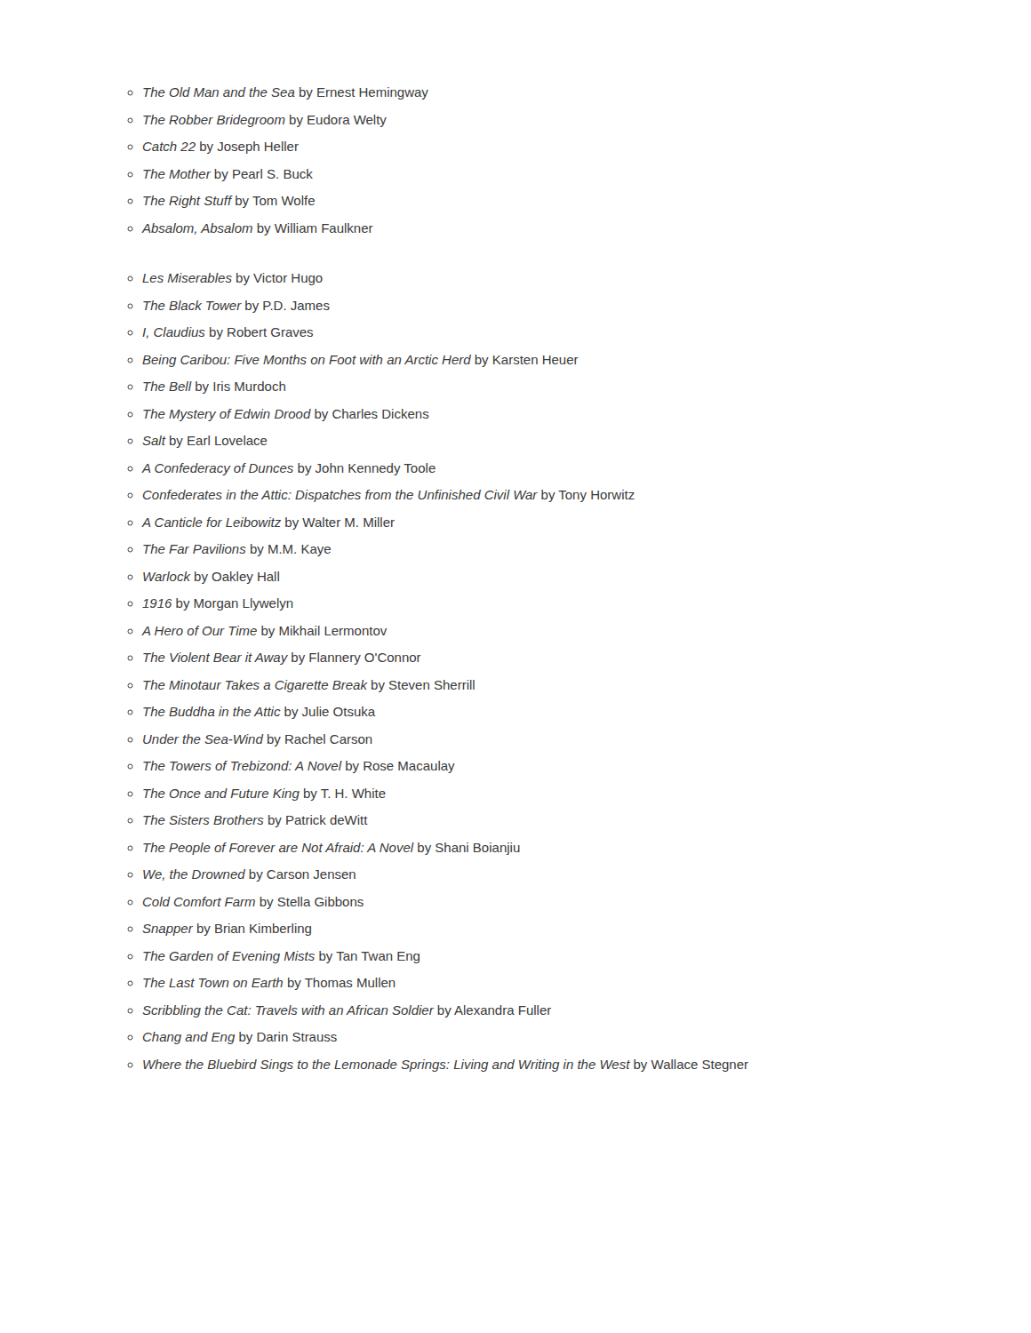The Old Man and the Sea by Ernest Hemingway
The Robber Bridegroom by Eudora Welty
Catch 22 by Joseph Heller
The Mother by Pearl S. Buck
The Right Stuff by Tom Wolfe
Absalom, Absalom by William Faulkner
Les Miserables by Victor Hugo
The Black Tower by P.D. James
I, Claudius by Robert Graves
Being Caribou: Five Months on Foot with an Arctic Herd by Karsten Heuer
The Bell by Iris Murdoch
The Mystery of Edwin Drood by Charles Dickens
Salt by Earl Lovelace
A Confederacy of Dunces by John Kennedy Toole
Confederates in the Attic: Dispatches from the Unfinished Civil War by Tony Horwitz
A Canticle for Leibowitz by Walter M. Miller
The Far Pavilions by M.M. Kaye
Warlock by Oakley Hall
1916 by Morgan Llywelyn
A Hero of Our Time by Mikhail Lermontov
The Violent Bear it Away by Flannery O'Connor
The Minotaur Takes a Cigarette Break by Steven Sherrill
The Buddha in the Attic by Julie Otsuka
Under the Sea-Wind by Rachel Carson
The Towers of Trebizond: A Novel by Rose Macaulay
The Once and Future King by T. H. White
The Sisters Brothers by Patrick deWitt
The People of Forever are Not Afraid: A Novel by Shani Boianjiu
We, the Drowned by Carson Jensen
Cold Comfort Farm by Stella Gibbons
Snapper by Brian Kimberling
The Garden of Evening Mists by Tan Twan Eng
The Last Town on Earth by Thomas Mullen
Scribbling the Cat: Travels with an African Soldier by Alexandra Fuller
Chang and Eng by Darin Strauss
Where the Bluebird Sings to the Lemonade Springs: Living and Writing in the West by Wallace Stegner